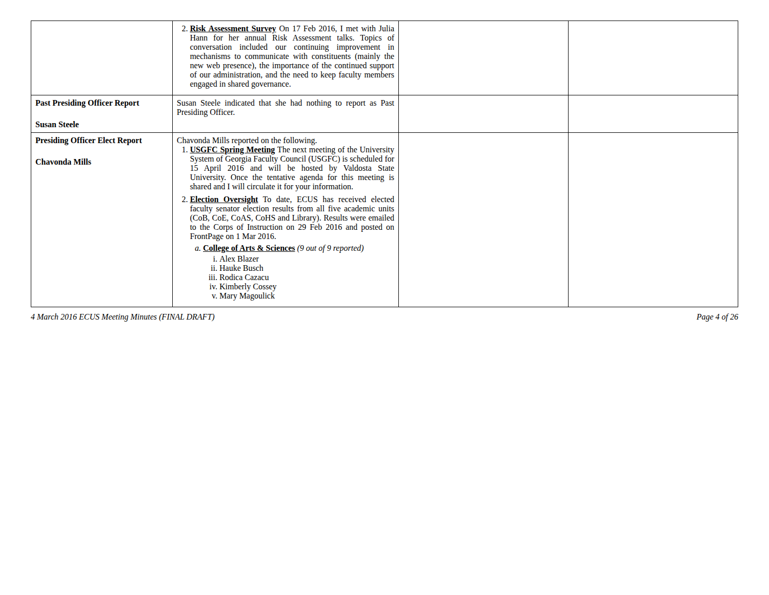| | Risk Assessment Survey On 17 Feb 2016, I met with Julia Hann for her annual Risk Assessment talks. Topics of conversation included our continuing improvement in mechanisms to communicate with constituents (mainly the new web presence), the importance of the continued support of our administration, and the need to keep faculty members engaged in shared governance. | | |
| Past Presiding Officer Report Susan Steele | Susan Steele indicated that she had nothing to report as Past Presiding Officer. | | |
| Presiding Officer Elect Report Chavonda Mills | Chavonda Mills reported on the following. USGFC Spring Meeting The next meeting of the University System of Georgia Faculty Council (USGFC) is scheduled for 15 April 2016 and will be hosted by Valdosta State University. Once the tentative agenda for this meeting is shared and I will circulate it for your information. Election Oversight To date, ECUS has received elected faculty senator election results from all five academic units (CoB, CoE, CoAS, CoHS and Library). Results were emailed to the Corps of Instruction on 29 Feb 2016 and posted on FrontPage on 1 Mar 2016. College of Arts & Sciences (9 out of 9 reported) Alex Blazer Hauke Busch Rodica Cazacu Kimberly Cossey Mary Magoulick | | |
4 March 2016 ECUS Meeting Minutes (FINAL DRAFT) Page 4 of 26